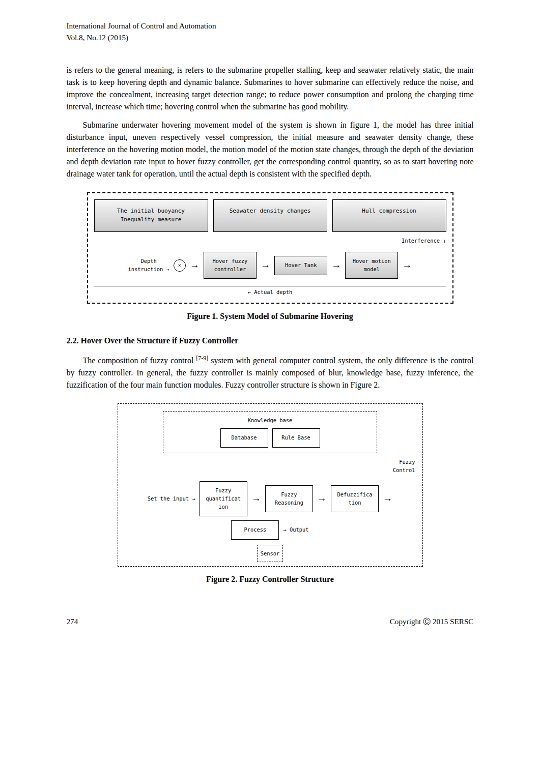International Journal of Control and Automation
Vol.8, No.12 (2015)
is refers to the general meaning, is refers to the submarine propeller stalling, keep and seawater relatively static, the main task is to keep hovering depth and dynamic balance. Submarines to hover submarine can effectively reduce the noise, and improve the concealment, increasing target detection range; to reduce power consumption and prolong the charging time interval, increase which time; hovering control when the submarine has good mobility.
Submarine underwater hovering movement model of the system is shown in figure 1, the model has three initial disturbance input, uneven respectively vessel compression, the initial measure and seawater density change, these interference on the hovering motion model, the motion model of the motion state changes, through the depth of the deviation and depth deviation rate input to hover fuzzy controller, get the corresponding control quantity, so as to start hovering note drainage water tank for operation, until the actual depth is consistent with the specified depth.
The initial buoyancy
Inequality measure
Seawater density changes
Hull compression
Interference ↓
Depth
instruction → × → Hover fuzzy
controller → Hover Tank → Hover motion
model →
← Actual depth
Figure 1. System Model of Submarine Hovering
2.2. Hover Over the Structure if Fuzzy Controller
The composition of fuzzy control [7-9] system with general computer control system, the only difference is the control by fuzzy controller. In general, the fuzzy controller is mainly composed of blur, knowledge base, fuzzy inference, the fuzzification of the four main function modules. Fuzzy controller structure is shown in Figure 2.
Knowledge base
Database Rule Base
Fuzzy
Control
Set the input → Fuzzy
quantificat
ion → Fuzzy
Reasoning → Defuzzifica
tion → Process → Output
Sensor
Figure 2. Fuzzy Controller Structure
274 Copyright Ⓒ 2015 SERSC